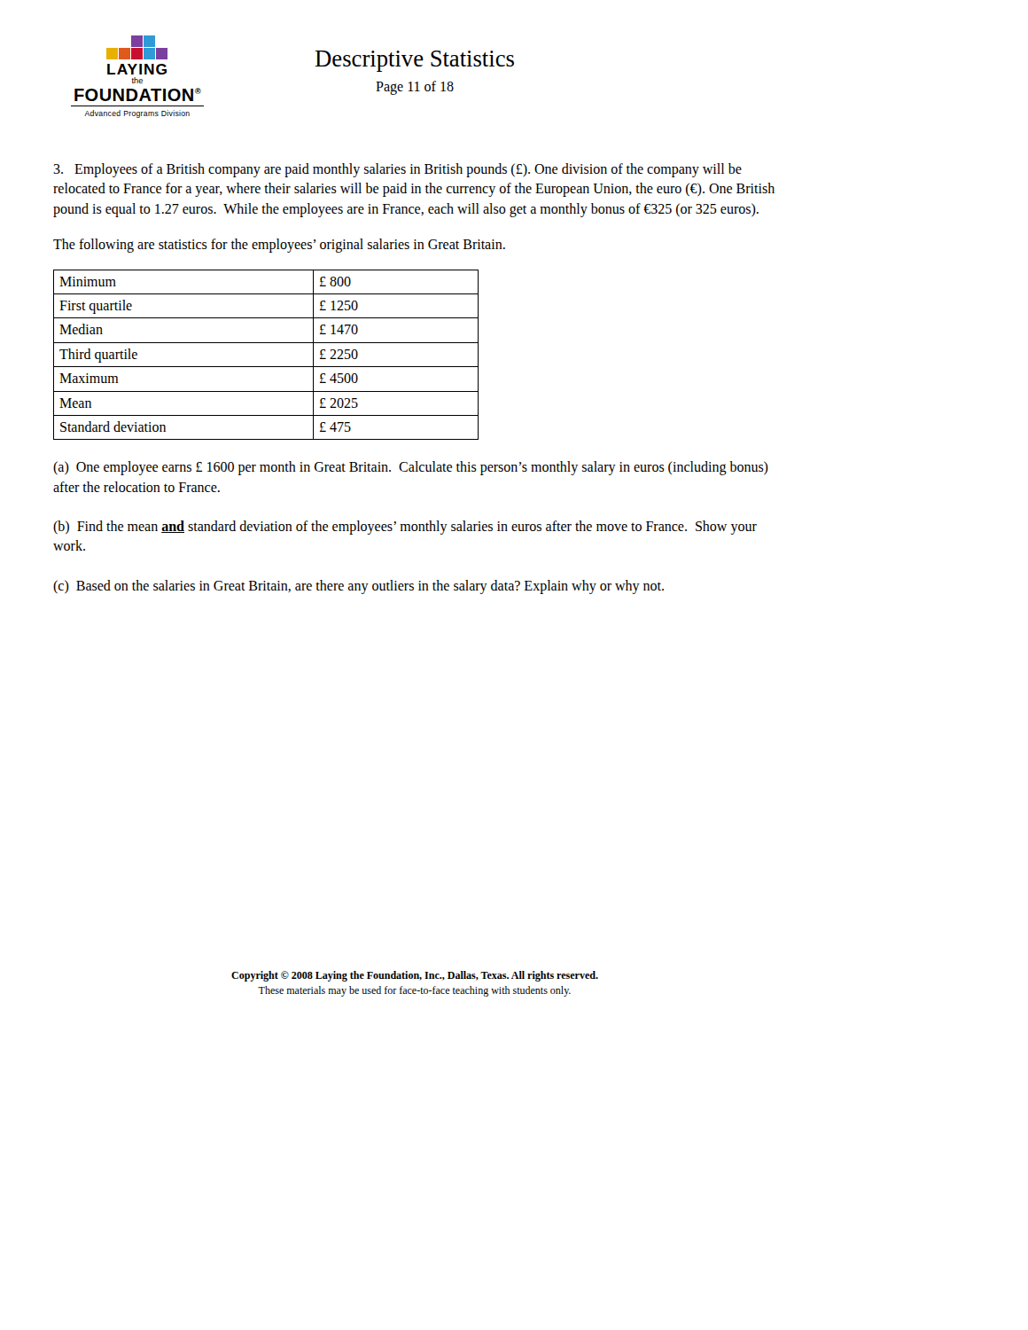LAYING
the
FOUNDATION®
Advanced Programs Division
Descriptive Statistics
Page 11 of 18
3. Employees of a British company are paid monthly salaries in British pounds (£). One division of the company will be relocated to France for a year, where their salaries will be paid in the currency of the European Union, the euro (€). One British pound is equal to 1.27 euros. While the employees are in France, each will also get a monthly bonus of €325 (or 325 euros).
The following are statistics for the employees’ original salaries in Great Britain.
| Minimum | £ 800 |
| First quartile | £ 1250 |
| Median | £ 1470 |
| Third quartile | £ 2250 |
| Maximum | £ 4500 |
| Mean | £ 2025 |
| Standard deviation | £ 475 |
(a) One employee earns £ 1600 per month in Great Britain. Calculate this person’s monthly salary in euros (including bonus) after the relocation to France.
(b) Find the mean and standard deviation of the employees’ monthly salaries in euros after the move to France. Show your work.
(c) Based on the salaries in Great Britain, are there any outliers in the salary data? Explain why or why not.
Copyright © 2008 Laying the Foundation, Inc., Dallas, Texas. All rights reserved.
These materials may be used for face-to-face teaching with students only.